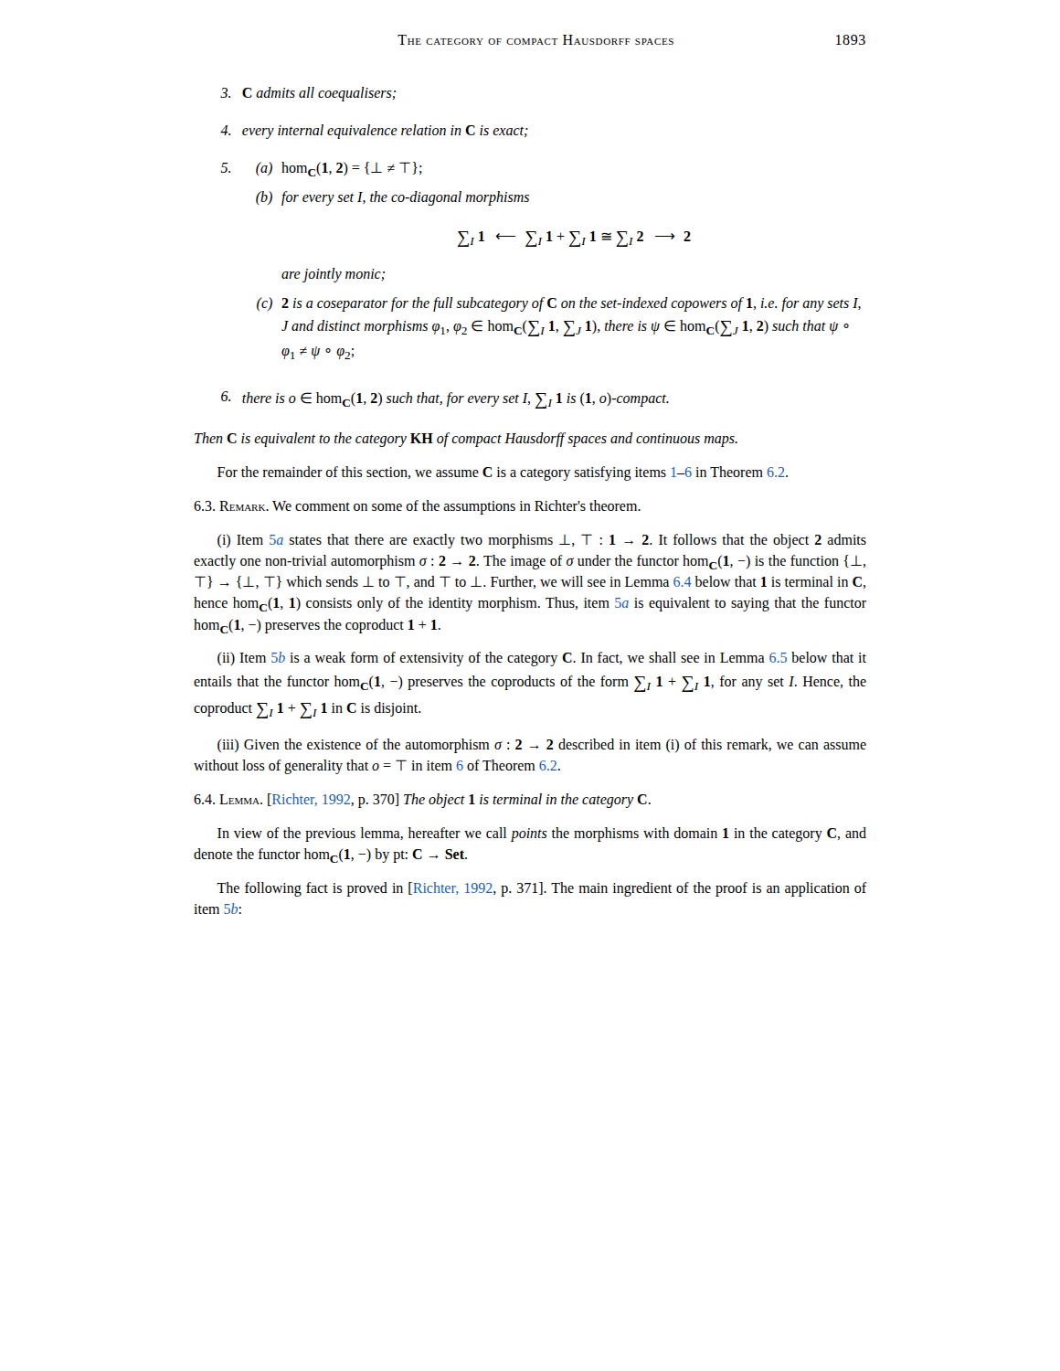The category of compact Hausdorff spaces 1893
3. C admits all coequalisers;
4. every internal equivalence relation in C is exact;
5.
(a) homC(1, 2) = {⊥ ≠ ⊤};
(b) for every set I, the co-diagonal morphisms
∑I 1 ⟵ ∑I 1 + ∑I 1 ≅ ∑I 2 ⟶ 2
are jointly monic;
(c) 2 is a coseparator for the full subcategory of C on the set-indexed copowers of 1, i.e. for any sets I, J and distinct morphisms φ1, φ2 ∈ homC(∑I 1, ∑J 1), there is ψ ∈ homC(∑J 1, 2) such that ψ ∘ φ1 ≠ ψ ∘ φ2;
6. there is o ∈ homC(1, 2) such that, for every set I, ∑I 1 is (1, o)-compact.
Then C is equivalent to the category KH of compact Hausdorff spaces and continuous maps.
For the remainder of this section, we assume C is a category satisfying items 1–6 in Theorem 6.2.
6.3. Remark. We comment on some of the assumptions in Richter's theorem.
(i) Item 5a states that there are exactly two morphisms ⊥, ⊤ : 1 → 2. It follows that the object 2 admits exactly one non-trivial automorphism σ : 2 → 2. The image of σ under the functor homC(1, −) is the function {⊥, ⊤} → {⊥, ⊤} which sends ⊥ to ⊤, and ⊤ to ⊥. Further, we will see in Lemma 6.4 below that 1 is terminal in C, hence homC(1, 1) consists only of the identity morphism. Thus, item 5a is equivalent to saying that the functor homC(1, −) preserves the coproduct 1 + 1.
(ii) Item 5b is a weak form of extensivity of the category C. In fact, we shall see in Lemma 6.5 below that it entails that the functor homC(1, −) preserves the coproducts of the form ∑I 1 + ∑I 1, for any set I. Hence, the coproduct ∑I 1 + ∑I 1 in C is disjoint.
(iii) Given the existence of the automorphism σ : 2 → 2 described in item (i) of this remark, we can assume without loss of generality that o = ⊤ in item 6 of Theorem 6.2.
6.4. Lemma. [Richter, 1992, p. 370] The object 1 is terminal in the category C.
In view of the previous lemma, hereafter we call points the morphisms with domain 1 in the category C, and denote the functor homC(1, −) by pt: C → Set.
The following fact is proved in [Richter, 1992, p. 371]. The main ingredient of the proof is an application of item 5b: